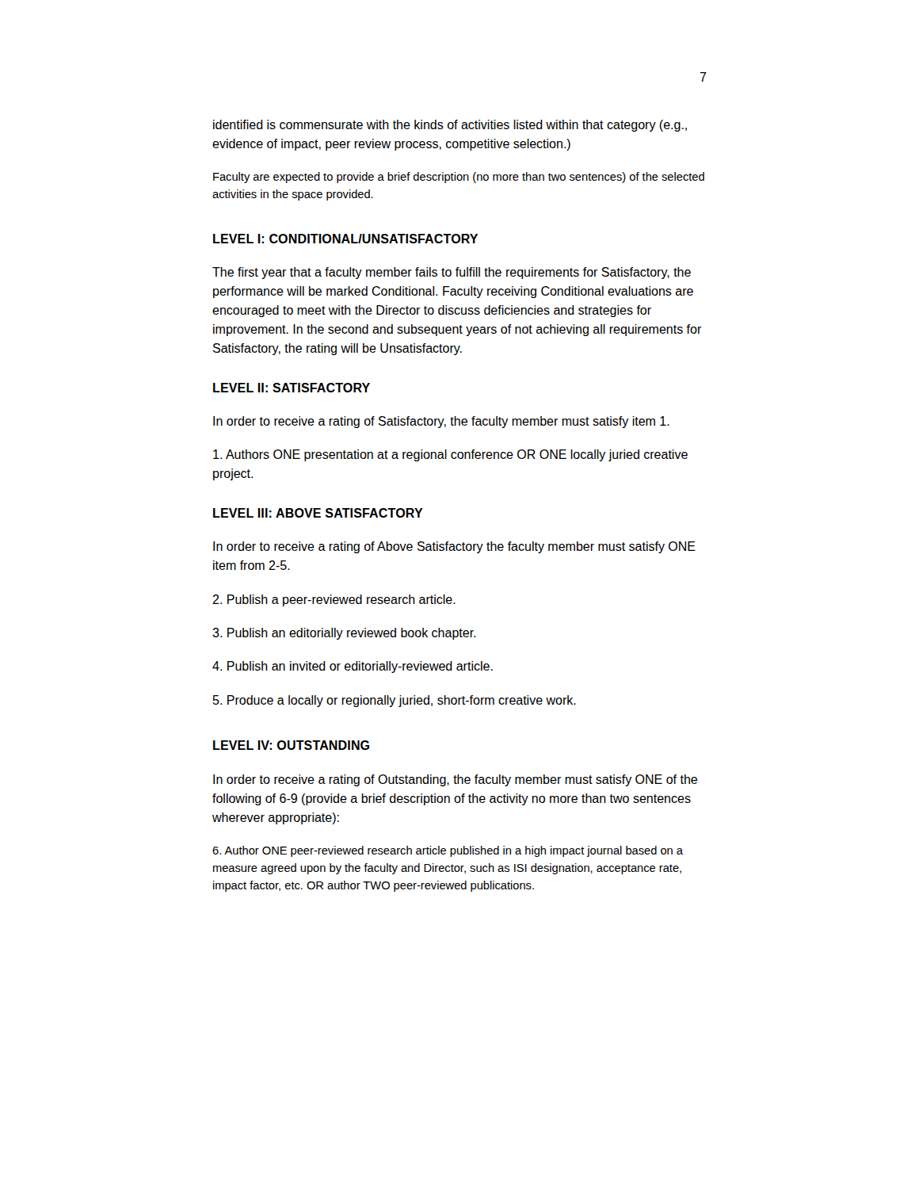7
identified is commensurate with the kinds of activities listed within that category (e.g., evidence of impact, peer review process, competitive selection.)
Faculty are expected to provide a brief description (no more than two sentences) of the selected activities in the space provided.
Level I: Conditional/Unsatisfactory
The first year that a faculty member fails to fulfill the requirements for Satisfactory, the performance will be marked Conditional. Faculty receiving Conditional evaluations are encouraged to meet with the Director to discuss deficiencies and strategies for improvement. In the second and subsequent years of not achieving all requirements for Satisfactory, the rating will be Unsatisfactory.
Level II: Satisfactory
In order to receive a rating of Satisfactory, the faculty member must satisfy item 1.
1. Authors ONE presentation at a regional conference OR ONE locally juried creative project.
Level III: Above Satisfactory
In order to receive a rating of Above Satisfactory the faculty member must satisfy ONE item from 2-5.
2. Publish a peer-reviewed research article.
3. Publish an editorially reviewed book chapter.
4. Publish an invited or editorially-reviewed article.
5. Produce a locally or regionally juried, short-form creative work.
Level IV: Outstanding
In order to receive a rating of Outstanding, the faculty member must satisfy ONE of the following of 6-9 (provide a brief description of the activity no more than two sentences wherever appropriate):
6. Author ONE peer-reviewed research article published in a high impact journal based on a measure agreed upon by the faculty and Director, such as ISI designation, acceptance rate, impact factor, etc. OR author TWO peer-reviewed publications.